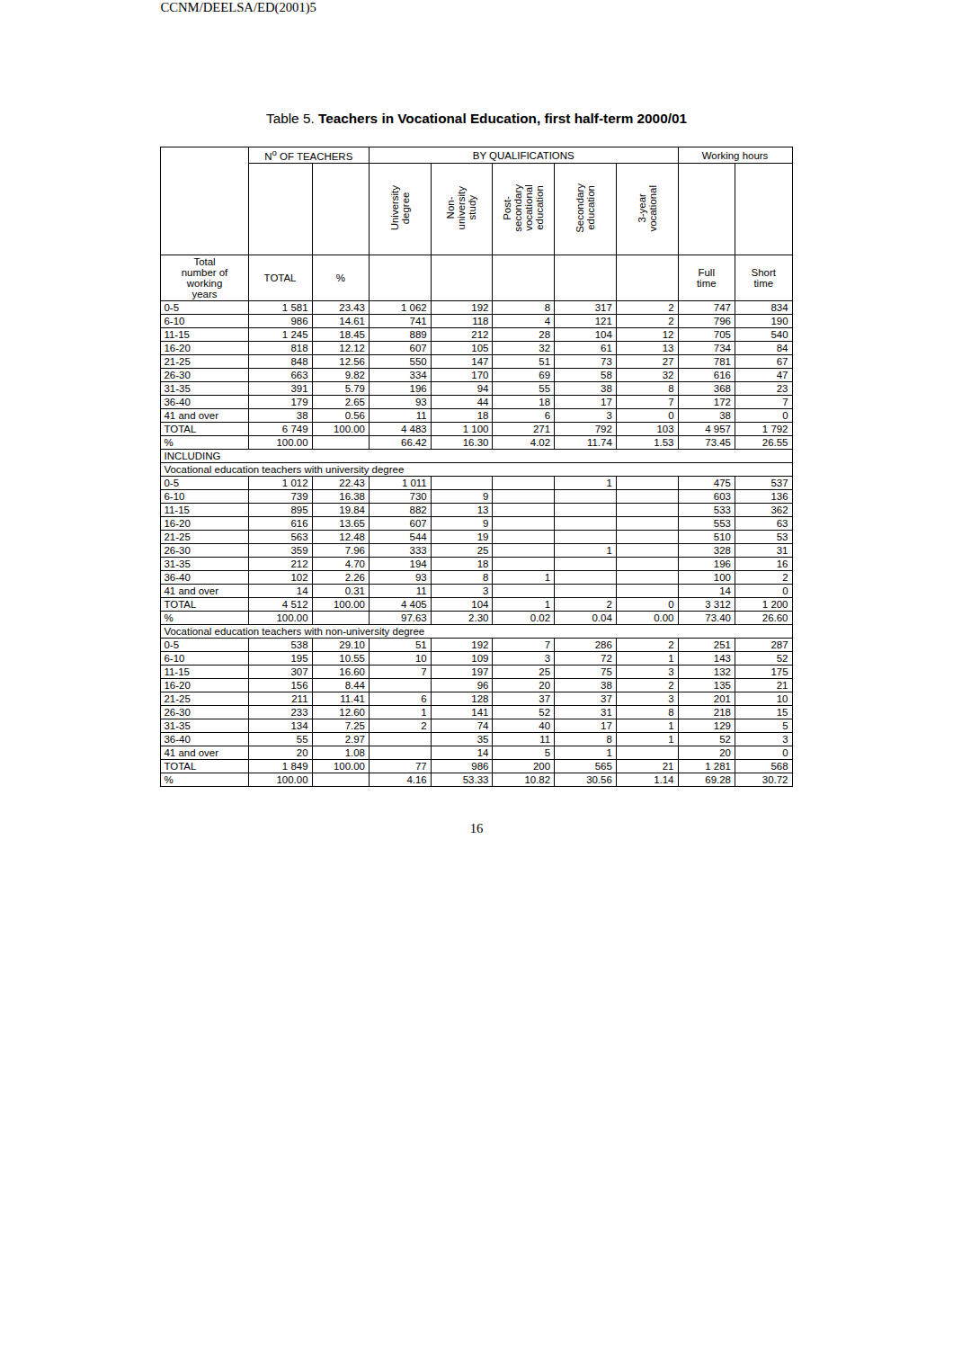CCNM/DEELSA/ED(2001)5
Table 5. Teachers in Vocational Education, first half-term 2000/01
| | N o OF TEACHERS | BY QUALIFICATIONS | Working hours |
| --- | --- | --- | --- |
| | | University degree | Non- university study | Post- secondary vocational education | Secondary education | 3-year vocational | | |
| Total number of working years | TOTAL | % | | | | | | Full time | Short time |
| 0-5 | 1 581 | 23.43 | 1 062 | 192 | 8 | 317 | 2 | 747 | 834 |
| 6-10 | 986 | 14.61 | 741 | 118 | 4 | 121 | 2 | 796 | 190 |
| 11-15 | 1 245 | 18.45 | 889 | 212 | 28 | 104 | 12 | 705 | 540 |
| 16-20 | 818 | 12.12 | 607 | 105 | 32 | 61 | 13 | 734 | 84 |
| 21-25 | 848 | 12.56 | 550 | 147 | 51 | 73 | 27 | 781 | 67 |
| 26-30 | 663 | 9.82 | 334 | 170 | 69 | 58 | 32 | 616 | 47 |
| 31-35 | 391 | 5.79 | 196 | 94 | 55 | 38 | 8 | 368 | 23 |
| 36-40 | 179 | 2.65 | 93 | 44 | 18 | 17 | 7 | 172 | 7 |
| 41 and over | 38 | 0.56 | 11 | 18 | 6 | 3 | 0 | 38 | 0 |
| TOTAL | 6 749 | 100.00 | 4 483 | 1 100 | 271 | 792 | 103 | 4 957 | 1 792 |
| % | 100.00 | | 66.42 | 16.30 | 4.02 | 11.74 | 1.53 | 73.45 | 26.55 |
| INCLUDING |
| Vocational education teachers with university degree |
| 0-5 | 1 012 | 22.43 | 1 011 | | | 1 | | 475 | 537 |
| 6-10 | 739 | 16.38 | 730 | 9 | | | | 603 | 136 |
| 11-15 | 895 | 19.84 | 882 | 13 | | | | 533 | 362 |
| 16-20 | 616 | 13.65 | 607 | 9 | | | | 553 | 63 |
| 21-25 | 563 | 12.48 | 544 | 19 | | | | 510 | 53 |
| 26-30 | 359 | 7.96 | 333 | 25 | | 1 | | 328 | 31 |
| 31-35 | 212 | 4.70 | 194 | 18 | | | | 196 | 16 |
| 36-40 | 102 | 2.26 | 93 | 8 | 1 | | | 100 | 2 |
| 41 and over | 14 | 0.31 | 11 | 3 | | | | 14 | 0 |
| TOTAL | 4 512 | 100.00 | 4 405 | 104 | 1 | 2 | 0 | 3 312 | 1 200 |
| % | 100.00 | | 97.63 | 2.30 | 0.02 | 0.04 | 0.00 | 73.40 | 26.60 |
| Vocational education teachers with non-university degree |
| 0-5 | 538 | 29.10 | 51 | 192 | 7 | 286 | 2 | 251 | 287 |
| 6-10 | 195 | 10.55 | 10 | 109 | 3 | 72 | 1 | 143 | 52 |
| 11-15 | 307 | 16.60 | 7 | 197 | 25 | 75 | 3 | 132 | 175 |
| 16-20 | 156 | 8.44 | | 96 | 20 | 38 | 2 | 135 | 21 |
| 21-25 | 211 | 11.41 | 6 | 128 | 37 | 37 | 3 | 201 | 10 |
| 26-30 | 233 | 12.60 | 1 | 141 | 52 | 31 | 8 | 218 | 15 |
| 31-35 | 134 | 7.25 | 2 | 74 | 40 | 17 | 1 | 129 | 5 |
| 36-40 | 55 | 2.97 | | 35 | 11 | 8 | 1 | 52 | 3 |
| 41 and over | 20 | 1.08 | | 14 | 5 | 1 | | 20 | 0 |
| TOTAL | 1 849 | 100.00 | 77 | 986 | 200 | 565 | 21 | 1 281 | 568 |
| % | 100.00 | | 4.16 | 53.33 | 10.82 | 30.56 | 1.14 | 69.28 | 30.72 |
16